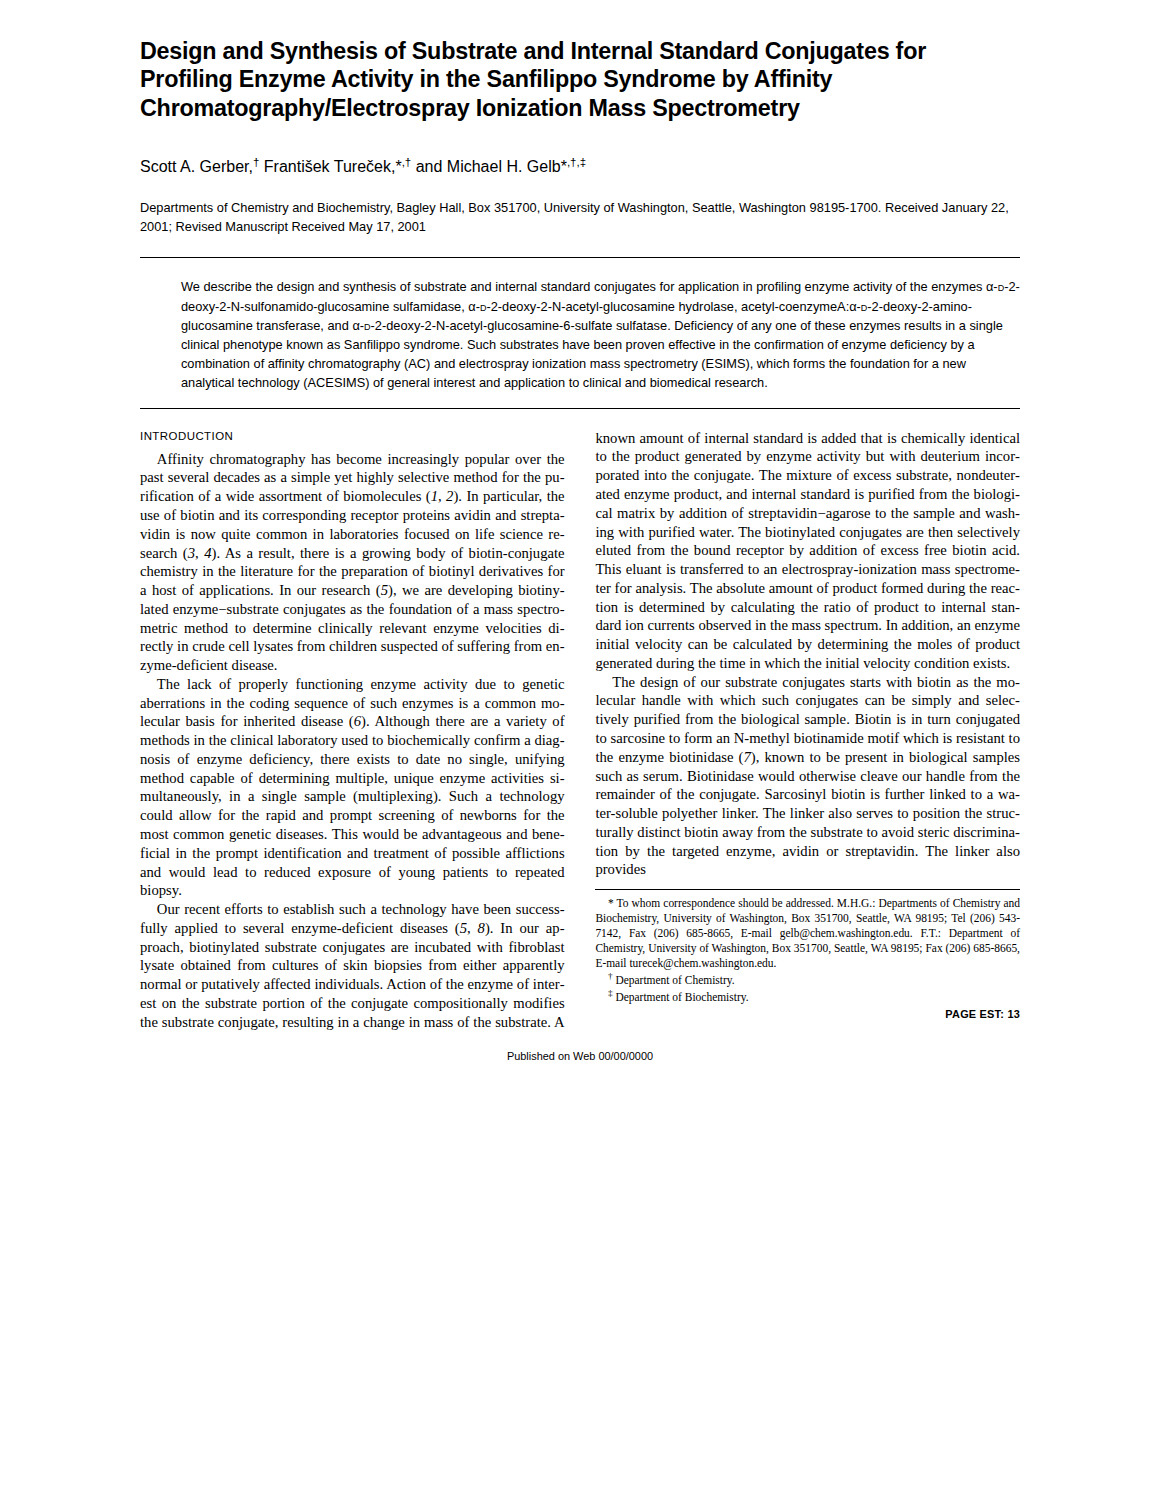Design and Synthesis of Substrate and Internal Standard Conjugates for Profiling Enzyme Activity in the Sanfilippo Syndrome by Affinity Chromatography/Electrospray Ionization Mass Spectrometry
Scott A. Gerber,† František Tureček,*,† and Michael H. Gelb*,†,‡
Departments of Chemistry and Biochemistry, Bagley Hall, Box 351700, University of Washington, Seattle, Washington 98195-1700. Received January 22, 2001; Revised Manuscript Received May 17, 2001
We describe the design and synthesis of substrate and internal standard conjugates for application in profiling enzyme activity of the enzymes α-d-2-deoxy-2-N-sulfonamido-glucosamine sulfamidase, α-d-2-deoxy-2-N-acetyl-glucosamine hydrolase, acetyl-coenzymeA:α-d-2-deoxy-2-amino-glucosamine transferase, and α-d-2-deoxy-2-N-acetyl-glucosamine-6-sulfate sulfatase. Deficiency of any one of these enzymes results in a single clinical phenotype known as Sanfilippo syndrome. Such substrates have been proven effective in the confirmation of enzyme deficiency by a combination of affinity chromatography (AC) and electrospray ionization mass spectrometry (ESIMS), which forms the foundation for a new analytical technology (ACESIMS) of general interest and application to clinical and biomedical research.
INTRODUCTION
Affinity chromatography has become increasingly popular over the past several decades as a simple yet highly selective method for the purification of a wide assortment of biomolecules (1, 2). In particular, the use of biotin and its corresponding receptor proteins avidin and streptavidin is now quite common in laboratories focused on life science research (3, 4). As a result, there is a growing body of biotin-conjugate chemistry in the literature for the preparation of biotinyl derivatives for a host of applications. In our research (5), we are developing biotinylated enzyme−substrate conjugates as the foundation of a mass spectrometric method to determine clinically relevant enzyme velocities directly in crude cell lysates from children suspected of suffering from enzyme-deficient disease.
The lack of properly functioning enzyme activity due to genetic aberrations in the coding sequence of such enzymes is a common molecular basis for inherited disease (6). Although there are a variety of methods in the clinical laboratory used to biochemically confirm a diagnosis of enzyme deficiency, there exists to date no single, unifying method capable of determining multiple, unique enzyme activities simultaneously, in a single sample (multiplexing). Such a technology could allow for the rapid and prompt screening of newborns for the most common genetic diseases. This would be advantageous and beneficial in the prompt identification and treatment of possible afflictions and would lead to reduced exposure of young patients to repeated biopsy.
Our recent efforts to establish such a technology have been successfully applied to several enzyme-deficient diseases (5, 8). In our approach, biotinylated substrate conjugates are incubated with fibroblast lysate obtained from cultures of skin biopsies from either apparently normal or putatively affected individuals. Action of the enzyme of interest on the substrate portion of the conjugate compositionally modifies the substrate conjugate, resulting in a change in mass of the substrate. A known amount of internal standard is added that is chemically identical to the product generated by enzyme activity but with deuterium incorporated into the conjugate. The mixture of excess substrate, nondeuterated enzyme product, and internal standard is purified from the biological matrix by addition of streptavidin−agarose to the sample and washing with purified water. The biotinylated conjugates are then selectively eluted from the bound receptor by addition of excess free biotin acid. This eluant is transferred to an electrospray-ionization mass spectrometer for analysis. The absolute amount of product formed during the reaction is determined by calculating the ratio of product to internal standard ion currents observed in the mass spectrum. In addition, an enzyme initial velocity can be calculated by determining the moles of product generated during the time in which the initial velocity condition exists.
The design of our substrate conjugates starts with biotin as the molecular handle with which such conjugates can be simply and selectively purified from the biological sample. Biotin is in turn conjugated to sarcosine to form an N-methyl biotinamide motif which is resistant to the enzyme biotinidase (7), known to be present in biological samples such as serum. Biotinidase would otherwise cleave our handle from the remainder of the conjugate. Sarcosinyl biotin is further linked to a water-soluble polyether linker. The linker also serves to position the structurally distinct biotin away from the substrate to avoid steric discrimination by the targeted enzyme, avidin or streptavidin. The linker also provides
* To whom correspondence should be addressed. M.H.G.: Departments of Chemistry and Biochemistry, University of Washington, Box 351700, Seattle, WA 98195; Tel (206) 543-7142, Fax (206) 685-8665, E-mail gelb@chem.washington.edu. F.T.: Department of Chemistry, University of Washington, Box 351700, Seattle, WA 98195; Fax (206) 685-8665, E-mail turecek@chem.washington.edu.
† Department of Chemistry.
‡ Department of Biochemistry.
PAGE EST: 13
Published on Web 00/00/0000